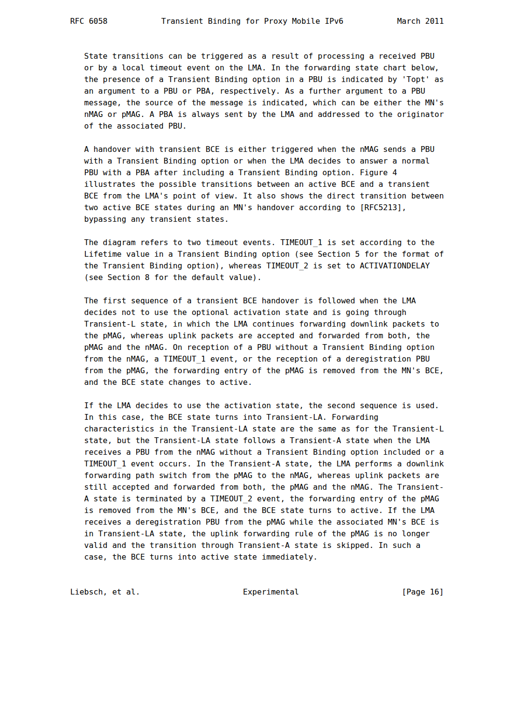RFC 6058 Transient Binding for Proxy Mobile IPv6 March 2011
State transitions can be triggered as a result of processing a received PBU or by a local timeout event on the LMA. In the forwarding state chart below, the presence of a Transient Binding option in a PBU is indicated by 'Topt' as an argument to a PBU or PBA, respectively. As a further argument to a PBU message, the source of the message is indicated, which can be either the MN's nMAG or pMAG. A PBA is always sent by the LMA and addressed to the originator of the associated PBU.
A handover with transient BCE is either triggered when the nMAG sends a PBU with a Transient Binding option or when the LMA decides to answer a normal PBU with a PBA after including a Transient Binding option. Figure 4 illustrates the possible transitions between an active BCE and a transient BCE from the LMA's point of view. It also shows the direct transition between two active BCE states during an MN's handover according to [RFC5213], bypassing any transient states.
The diagram refers to two timeout events. TIMEOUT_1 is set according to the Lifetime value in a Transient Binding option (see Section 5 for the format of the Transient Binding option), whereas TIMEOUT_2 is set to ACTIVATIONDELAY (see Section 8 for the default value).
The first sequence of a transient BCE handover is followed when the LMA decides not to use the optional activation state and is going through Transient-L state, in which the LMA continues forwarding downlink packets to the pMAG, whereas uplink packets are accepted and forwarded from both, the pMAG and the nMAG. On reception of a PBU without a Transient Binding option from the nMAG, a TIMEOUT_1 event, or the reception of a deregistration PBU from the pMAG, the forwarding entry of the pMAG is removed from the MN's BCE, and the BCE state changes to active.
If the LMA decides to use the activation state, the second sequence is used. In this case, the BCE state turns into Transient-LA. Forwarding characteristics in the Transient-LA state are the same as for the Transient-L state, but the Transient-LA state follows a Transient-A state when the LMA receives a PBU from the nMAG without a Transient Binding option included or a TIMEOUT_1 event occurs. In the Transient-A state, the LMA performs a downlink forwarding path switch from the pMAG to the nMAG, whereas uplink packets are still accepted and forwarded from both, the pMAG and the nMAG. The Transient-A state is terminated by a TIMEOUT_2 event, the forwarding entry of the pMAG is removed from the MN's BCE, and the BCE state turns to active. If the LMA receives a deregistration PBU from the pMAG while the associated MN's BCE is in Transient-LA state, the uplink forwarding rule of the pMAG is no longer valid and the transition through Transient-A state is skipped. In such a case, the BCE turns into active state immediately.
Liebsch, et al. Experimental [Page 16]